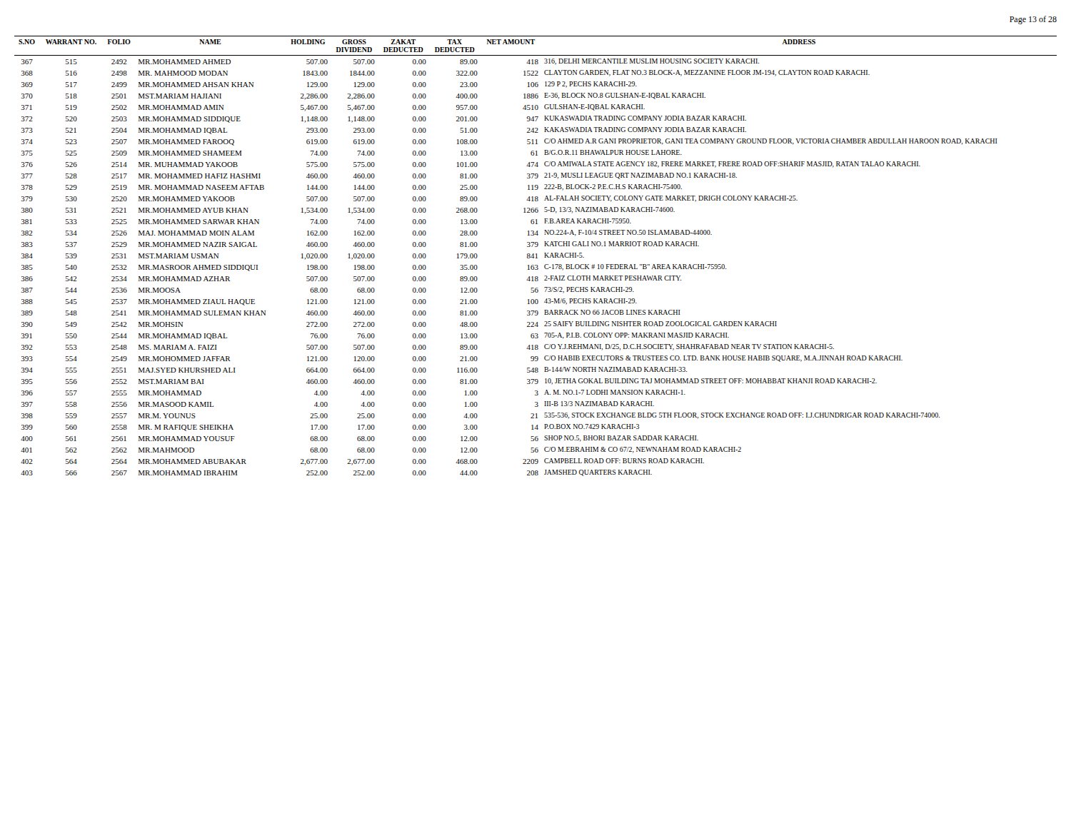Page 13 of 28
| S.NO | WARRANT NO. | FOLIO | NAME | HOLDING | GROSS DIVIDEND | ZAKAT DEDUCTED | TAX DEDUCTED | NET AMOUNT | ADDRESS |
| --- | --- | --- | --- | --- | --- | --- | --- | --- | --- |
| 367 | 515 | 2492 | MR.MOHAMMED AHMED | 507.00 | 507.00 | 0.00 | 89.00 | 418 | 316, DELHI MERCANTILE MUSLIM HOUSING SOCIETY KARACHI. |
| 368 | 516 | 2498 | MR. MAHMOOD MODAN | 1843.00 | 1844.00 | 0.00 | 322.00 | 1522 | CLAYTON GARDEN, FLAT NO.3 BLOCK-A, MEZZANINE FLOOR JM-194, CLAYTON ROAD KARACHI. |
| 369 | 517 | 2499 | MR.MOHAMMED AHSAN KHAN | 129.00 | 129.00 | 0.00 | 23.00 | 106 | 129 P 2, PECHS KARACHI-29. |
| 370 | 518 | 2501 | MST.MARIAM HAJIANI | 2,286.00 | 2,286.00 | 0.00 | 400.00 | 1886 | E-36, BLOCK NO.8 GULSHAN-E-IQBAL KARACHI. |
| 371 | 519 | 2502 | MR.MOHAMMAD AMIN | 5,467.00 | 5,467.00 | 0.00 | 957.00 | 4510 | GULSHAN-E-IQBAL KARACHI. |
| 372 | 520 | 2503 | MR.MOHAMMAD SIDDIQUE | 1,148.00 | 1,148.00 | 0.00 | 201.00 | 947 | KUKASWADIA TRADING COMPANY JODIA BAZAR KARACHI. |
| 373 | 521 | 2504 | MR.MOHAMMAD IQBAL | 293.00 | 293.00 | 0.00 | 51.00 | 242 | KAKASWADIA TRADING COMPANY JODIA BAZAR KARACHI. |
| 374 | 523 | 2507 | MR.MOHAMMED FAROOQ | 619.00 | 619.00 | 0.00 | 108.00 | 511 | C/O AHMED A.R GANI PROPRIETOR, GANI TEA COMPANY GROUND FLOOR, VICTORIA CHAMBER ABDULLAH HAROON ROAD, KARACHI |
| 375 | 525 | 2509 | MR.MOHAMMED SHAMEEM | 74.00 | 74.00 | 0.00 | 13.00 | 61 | B/G.O.R.11 BHAWALPUR HOUSE LAHORE. |
| 376 | 526 | 2514 | MR. MUHAMMAD YAKOOB | 575.00 | 575.00 | 0.00 | 101.00 | 474 | C/O AMIWALA STATE AGENCY 182, FRERE MARKET, FRERE ROAD OFF:SHARIF MASJID, RATAN TALAO KARACHI. |
| 377 | 528 | 2517 | MR. MOHAMMED HAFIZ HASHMI | 460.00 | 460.00 | 0.00 | 81.00 | 379 | 21-9, MUSLI LEAGUE QRT NAZIMABAD NO.1 KARACHI-18. |
| 378 | 529 | 2519 | MR. MOHAMMAD NASEEM AFTAB | 144.00 | 144.00 | 0.00 | 25.00 | 119 | 222-B, BLOCK-2 P.E.C.H.S KARACHI-75400. |
| 379 | 530 | 2520 | MR.MOHAMMED YAKOOB | 507.00 | 507.00 | 0.00 | 89.00 | 418 | AL-FALAH SOCIETY, COLONY GATE MARKET, DRIGH COLONY KARACHI-25. |
| 380 | 531 | 2521 | MR.MOHAMMED AYUB KHAN | 1,534.00 | 1,534.00 | 0.00 | 268.00 | 1266 | 5-D, 13/3, NAZIMABAD KARACHI-74600. |
| 381 | 533 | 2525 | MR.MOHAMMED SARWAR KHAN | 74.00 | 74.00 | 0.00 | 13.00 | 61 | F.B.AREA KARACHI-75950. |
| 382 | 534 | 2526 | MAJ. MOHAMMAD MOIN ALAM | 162.00 | 162.00 | 0.00 | 28.00 | 134 | NO.224-A, F-10/4 STREET NO.50 ISLAMABAD-44000. |
| 383 | 537 | 2529 | MR.MOHAMMED NAZIR SAIGAL | 460.00 | 460.00 | 0.00 | 81.00 | 379 | KATCHI GALI NO.1 MARRIOT ROAD KARACHI. |
| 384 | 539 | 2531 | MST.MARIAM USMAN | 1,020.00 | 1,020.00 | 0.00 | 179.00 | 841 | KARACHI-5. |
| 385 | 540 | 2532 | MR.MASROOR AHMED SIDDIQUI | 198.00 | 198.00 | 0.00 | 35.00 | 163 | C-178, BLOCK # 10 FEDERAL "B" AREA KARACHI-75950. |
| 386 | 542 | 2534 | MR.MOHAMMAD AZHAR | 507.00 | 507.00 | 0.00 | 89.00 | 418 | 2-FAIZ CLOTH MARKET PESHAWAR CITY. |
| 387 | 544 | 2536 | MR.MOOSA | 68.00 | 68.00 | 0.00 | 12.00 | 56 | 73/S/2, PECHS KARACHI-29. |
| 388 | 545 | 2537 | MR.MOHAMMED ZIAUL HAQUE | 121.00 | 121.00 | 0.00 | 21.00 | 100 | 43-M/6, PECHS KARACHI-29. |
| 389 | 548 | 2541 | MR.MOHAMMAD SULEMAN KHAN | 460.00 | 460.00 | 0.00 | 81.00 | 379 | BARRACK NO 66 JACOB LINES KARACHI |
| 390 | 549 | 2542 | MR.MOHSIN | 272.00 | 272.00 | 0.00 | 48.00 | 224 | 25 SAIFY BUILDING NISHTER ROAD ZOOLOGICAL GARDEN KARACHI |
| 391 | 550 | 2544 | MR.MOHAMMAD IQBAL | 76.00 | 76.00 | 0.00 | 13.00 | 63 | 705-A, P.I.B. COLONY OPP: MAKRANI MASJID KARACHI. |
| 392 | 553 | 2548 | MS. MARIAM A. FAIZI | 507.00 | 507.00 | 0.00 | 89.00 | 418 | C/O Y.J.REHMANI, D/25, D.C.H.SOCIETY, SHAHRAFABAD NEAR TV STATION KARACHI-5. |
| 393 | 554 | 2549 | MR.MOHOMMED JAFFAR | 121.00 | 120.00 | 0.00 | 21.00 | 99 | C/O HABIB EXECUTORS & TRUSTEES CO. LTD. BANK HOUSE HABIB SQUARE, M.A.JINNAH ROAD KARACHI. |
| 394 | 555 | 2551 | MAJ.SYED KHURSHED ALI | 664.00 | 664.00 | 0.00 | 116.00 | 548 | B-144/W NORTH NAZIMABAD KARACHI-33. |
| 395 | 556 | 2552 | MST.MARIAM BAI | 460.00 | 460.00 | 0.00 | 81.00 | 379 | 10, JETHA GOKAL BUILDING TAJ MOHAMMAD STREET OFF: MOHABBAT KHANJI ROAD KARACHI-2. |
| 396 | 557 | 2555 | MR.MOHAMMAD | 4.00 | 4.00 | 0.00 | 1.00 | 3 | A. M. NO.1-7 LODHI MANSION KARACHI-1. |
| 397 | 558 | 2556 | MR.MASOOD KAMIL | 4.00 | 4.00 | 0.00 | 1.00 | 3 | III-B 13/3 NAZIMABAD KARACHI. |
| 398 | 559 | 2557 | MR.M. YOUNUS | 25.00 | 25.00 | 0.00 | 4.00 | 21 | 535-536, STOCK EXCHANGE BLDG 5TH FLOOR, STOCK EXCHANGE ROAD OFF: I.J.CHUNDRIGAR ROAD KARACHI-74000. |
| 399 | 560 | 2558 | MR. M RAFIQUE SHEIKHA | 17.00 | 17.00 | 0.00 | 3.00 | 14 | P.O.BOX NO.7429 KARACHI-3 |
| 400 | 561 | 2561 | MR.MOHAMMAD YOUSUF | 68.00 | 68.00 | 0.00 | 12.00 | 56 | SHOP NO.5, BHORI BAZAR SADDAR KARACHI. |
| 401 | 562 | 2562 | MR.MAHMOOD | 68.00 | 68.00 | 0.00 | 12.00 | 56 | C/O M.EBRAHIM & CO 67/2, NEWNAHAM ROAD KARACHI-2 |
| 402 | 564 | 2564 | MR.MOHAMMED ABUBAKAR | 2,677.00 | 2,677.00 | 0.00 | 468.00 | 2209 | CAMPBELL ROAD OFF: BURNS ROAD KARACHI. |
| 403 | 566 | 2567 | MR.MOHAMMAD IBRAHIM | 252.00 | 252.00 | 0.00 | 44.00 | 208 | JAMSHED QUARTERS KARACHI. |